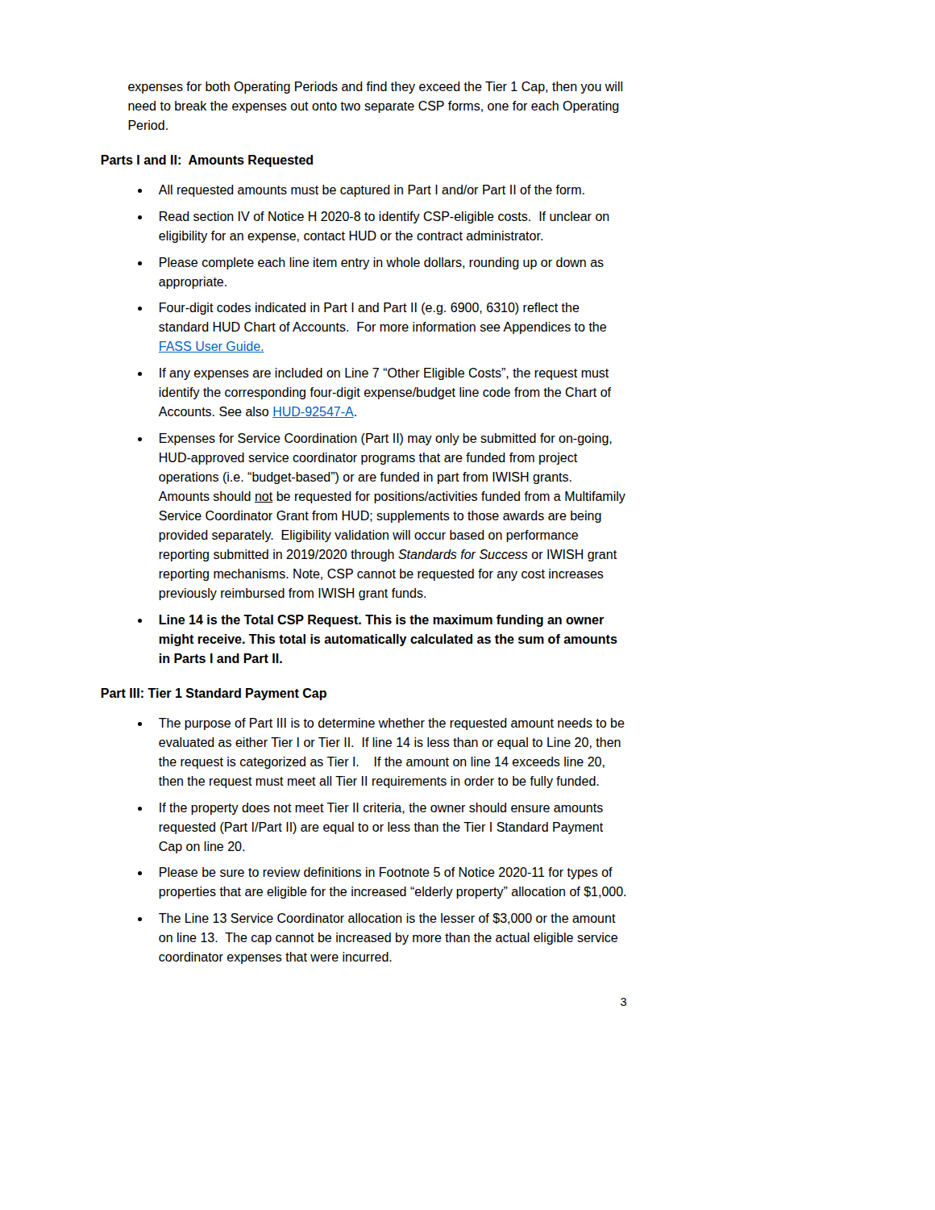expenses for both Operating Periods and find they exceed the Tier 1 Cap, then you will need to break the expenses out onto two separate CSP forms, one for each Operating Period.
Parts I and II: Amounts Requested
All requested amounts must be captured in Part I and/or Part II of the form.
Read section IV of Notice H 2020-8 to identify CSP-eligible costs. If unclear on eligibility for an expense, contact HUD or the contract administrator.
Please complete each line item entry in whole dollars, rounding up or down as appropriate.
Four-digit codes indicated in Part I and Part II (e.g. 6900, 6310) reflect the standard HUD Chart of Accounts. For more information see Appendices to the FASS User Guide.
If any expenses are included on Line 7 “Other Eligible Costs”, the request must identify the corresponding four-digit expense/budget line code from the Chart of Accounts. See also HUD-92547-A.
Expenses for Service Coordination (Part II) may only be submitted for on-going, HUD-approved service coordinator programs that are funded from project operations (i.e. “budget-based”) or are funded in part from IWISH grants. Amounts should not be requested for positions/activities funded from a Multifamily Service Coordinator Grant from HUD; supplements to those awards are being provided separately. Eligibility validation will occur based on performance reporting submitted in 2019/2020 through Standards for Success or IWISH grant reporting mechanisms. Note, CSP cannot be requested for any cost increases previously reimbursed from IWISH grant funds.
Line 14 is the Total CSP Request. This is the maximum funding an owner might receive. This total is automatically calculated as the sum of amounts in Parts I and Part II.
Part III: Tier 1 Standard Payment Cap
The purpose of Part III is to determine whether the requested amount needs to be evaluated as either Tier I or Tier II. If line 14 is less than or equal to Line 20, then the request is categorized as Tier I. If the amount on line 14 exceeds line 20, then the request must meet all Tier II requirements in order to be fully funded.
If the property does not meet Tier II criteria, the owner should ensure amounts requested (Part I/Part II) are equal to or less than the Tier I Standard Payment Cap on line 20.
Please be sure to review definitions in Footnote 5 of Notice 2020-11 for types of properties that are eligible for the increased “elderly property” allocation of $1,000.
The Line 13 Service Coordinator allocation is the lesser of $3,000 or the amount on line 13. The cap cannot be increased by more than the actual eligible service coordinator expenses that were incurred.
3